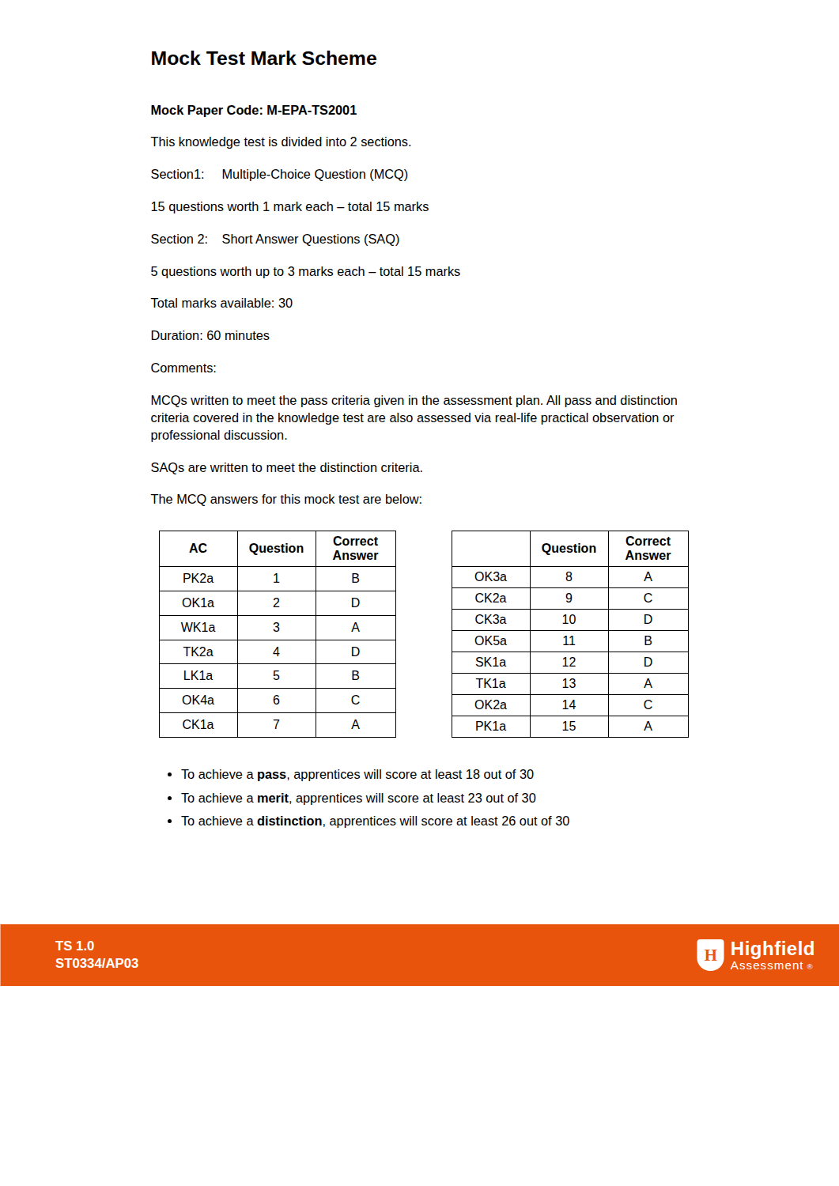Mock Test Mark Scheme
Mock Paper Code: M-EPA-TS2001
This knowledge test is divided into 2 sections.
Section1: Multiple-Choice Question (MCQ)
15 questions worth 1 mark each – total 15 marks
Section 2: Short Answer Questions (SAQ)
5 questions worth up to 3 marks each – total 15 marks
Total marks available: 30
Duration: 60 minutes
Comments:
MCQs written to meet the pass criteria given in the assessment plan. All pass and distinction criteria covered in the knowledge test are also assessed via real-life practical observation or professional discussion.
SAQs are written to meet the distinction criteria.
The MCQ answers for this mock test are below:
| AC | Question | Correct Answer |
| --- | --- | --- |
| PK2a | 1 | B |
| OK1a | 2 | D |
| WK1a | 3 | A |
| TK2a | 4 | D |
| LK1a | 5 | B |
| OK4a | 6 | C |
| CK1a | 7 | A |
| | Question | Correct Answer |
| --- | --- | --- |
| OK3a | 8 | A |
| CK2a | 9 | C |
| CK3a | 10 | D |
| OK5a | 11 | B |
| SK1a | 12 | D |
| TK1a | 13 | A |
| OK2a | 14 | C |
| PK1a | 15 | A |
To achieve a pass, apprentices will score at least 18 out of 30
To achieve a merit, apprentices will score at least 23 out of 30
To achieve a distinction, apprentices will score at least 26 out of 30
TS 1.0
ST0334/AP03
H
Highfield
Assessment®